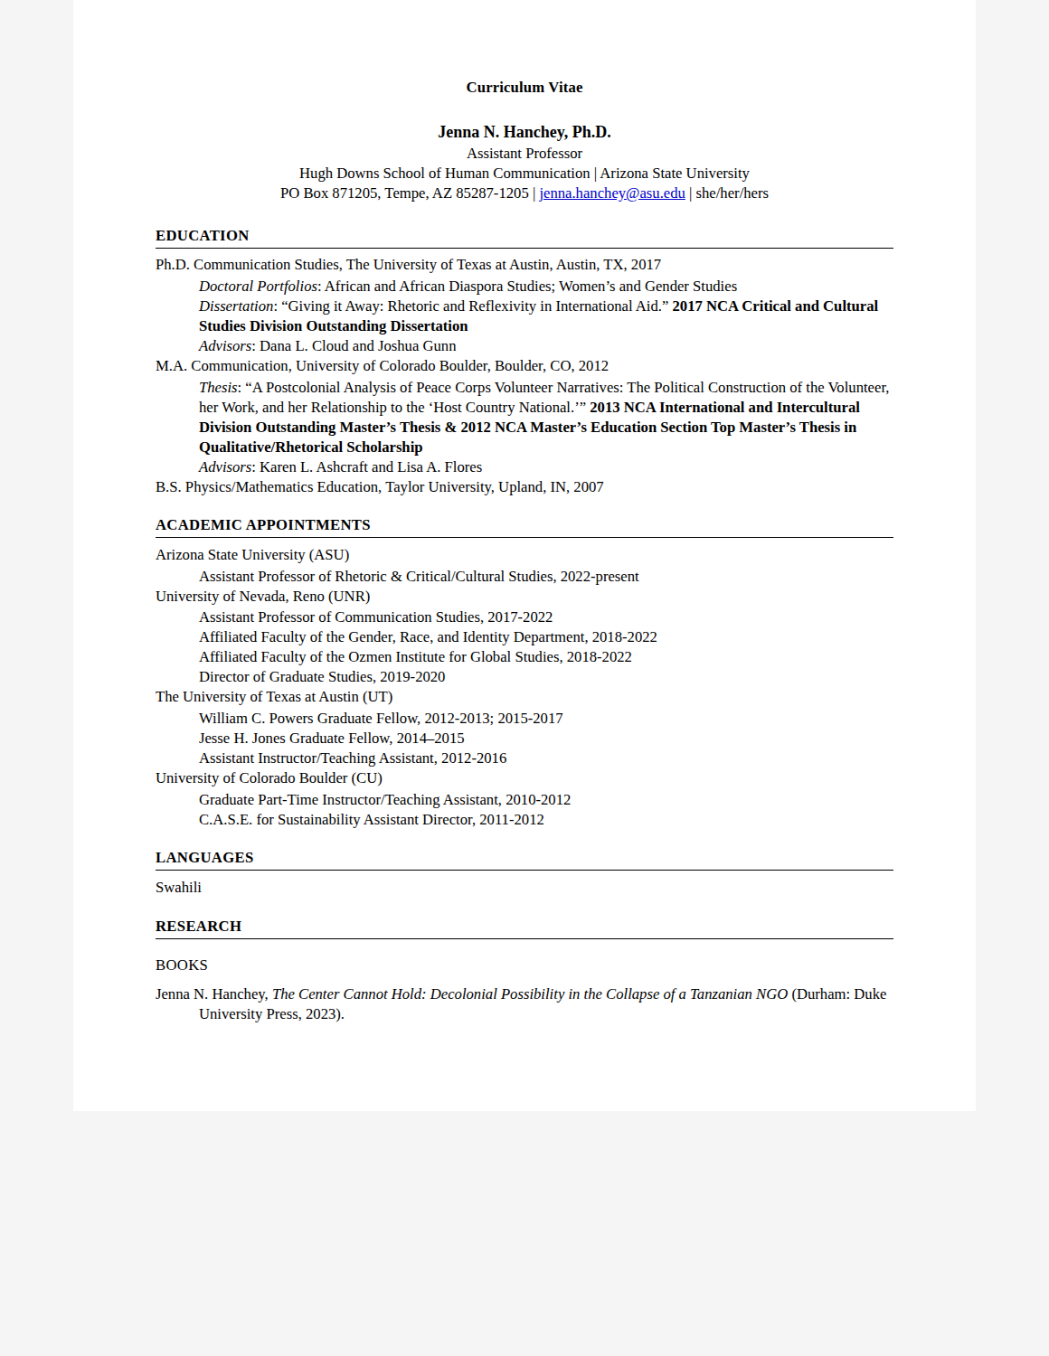Curriculum Vitae
Jenna N. Hanchey, Ph.D.
Assistant Professor
Hugh Downs School of Human Communication | Arizona State University
PO Box 871205, Tempe, AZ 85287-1205 | jenna.hanchey@asu.edu | she/her/hers
EDUCATION
Ph.D. Communication Studies, The University of Texas at Austin, Austin, TX, 2017
Doctoral Portfolios: African and African Diaspora Studies; Women’s and Gender Studies
Dissertation: “Giving it Away: Rhetoric and Reflexivity in International Aid.” 2017 NCA Critical and Cultural Studies Division Outstanding Dissertation
Advisors: Dana L. Cloud and Joshua Gunn
M.A. Communication, University of Colorado Boulder, Boulder, CO, 2012
Thesis: “A Postcolonial Analysis of Peace Corps Volunteer Narratives: The Political Construction of the Volunteer, her Work, and her Relationship to the ‘Host Country National.’” 2013 NCA International and Intercultural Division Outstanding Master’s Thesis & 2012 NCA Master’s Education Section Top Master’s Thesis in Qualitative/Rhetorical Scholarship
Advisors: Karen L. Ashcraft and Lisa A. Flores
B.S. Physics/Mathematics Education, Taylor University, Upland, IN, 2007
ACADEMIC APPOINTMENTS
Arizona State University (ASU)
Assistant Professor of Rhetoric & Critical/Cultural Studies, 2022-present
University of Nevada, Reno (UNR)
Assistant Professor of Communication Studies, 2017-2022
Affiliated Faculty of the Gender, Race, and Identity Department, 2018-2022
Affiliated Faculty of the Ozmen Institute for Global Studies, 2018-2022
Director of Graduate Studies, 2019-2020
The University of Texas at Austin (UT)
William C. Powers Graduate Fellow, 2012-2013; 2015-2017
Jesse H. Jones Graduate Fellow, 2014–2015
Assistant Instructor/Teaching Assistant, 2012-2016
University of Colorado Boulder (CU)
Graduate Part-Time Instructor/Teaching Assistant, 2010-2012
C.A.S.E. for Sustainability Assistant Director, 2011-2012
LANGUAGES
Swahili
RESEARCH
BOOKS
Jenna N. Hanchey, The Center Cannot Hold: Decolonial Possibility in the Collapse of a Tanzanian NGO (Durham: Duke University Press, 2023).